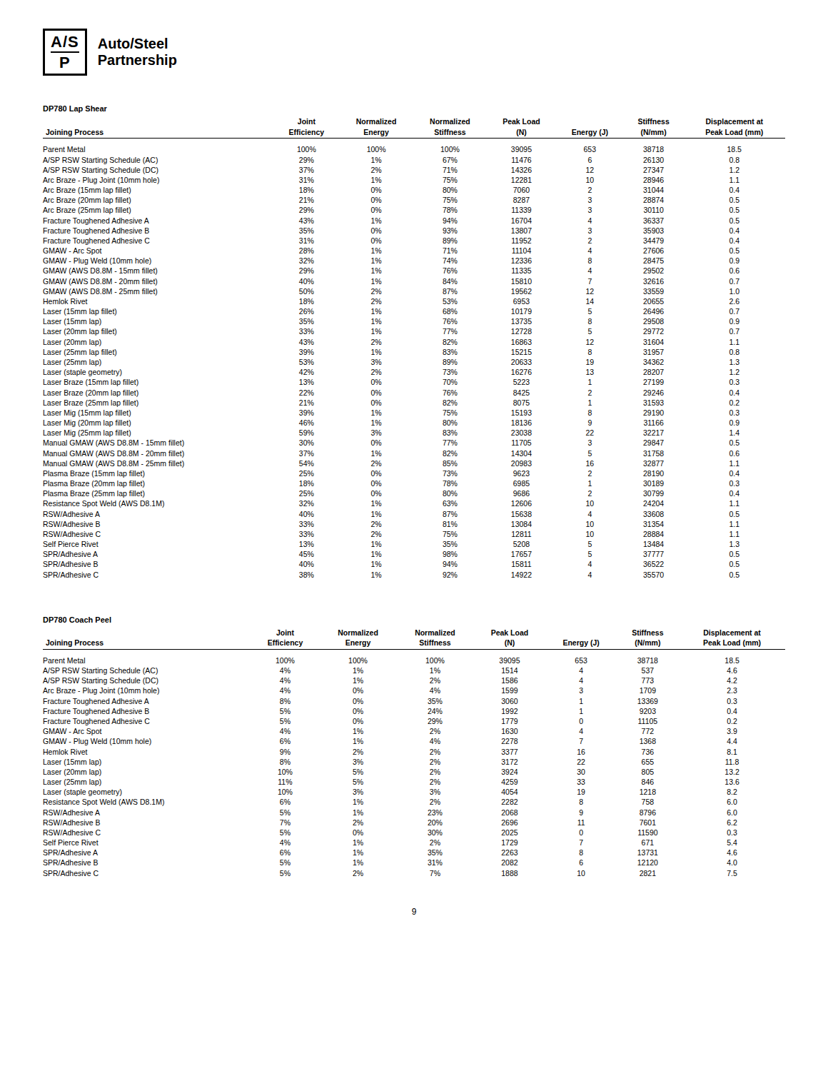A/S P Auto/Steel
Partnership
DP780 Lap Shear
| | Joint | Normalized | Normalized | Peak Load | | Stiffness | Displacement at |
| --- | --- | --- | --- | --- | --- | --- | --- |
| Joining Process | Efficiency | Energy | Stiffness | (N) | Energy (J) | (N/mm) | Peak Load (mm) |
| Parent Metal | 100% | 100% | 100% | 39095 | 653 | 38718 | 18.5 |
| A/SP RSW Starting Schedule (AC) | 29% | 1% | 67% | 11476 | 6 | 26130 | 0.8 |
| A/SP RSW Starting Schedule (DC) | 37% | 2% | 71% | 14326 | 12 | 27347 | 1.2 |
| Arc Braze - Plug Joint (10mm hole) | 31% | 1% | 75% | 12281 | 10 | 28946 | 1.1 |
| Arc Braze (15mm lap fillet) | 18% | 0% | 80% | 7060 | 2 | 31044 | 0.4 |
| Arc Braze (20mm lap fillet) | 21% | 0% | 75% | 8287 | 3 | 28874 | 0.5 |
| Arc Braze (25mm lap fillet) | 29% | 0% | 78% | 11339 | 3 | 30110 | 0.5 |
| Fracture Toughened Adhesive A | 43% | 1% | 94% | 16704 | 4 | 36337 | 0.5 |
| Fracture Toughened Adhesive B | 35% | 0% | 93% | 13807 | 3 | 35903 | 0.4 |
| Fracture Toughened Adhesive C | 31% | 0% | 89% | 11952 | 2 | 34479 | 0.4 |
| GMAW - Arc Spot | 28% | 1% | 71% | 11104 | 4 | 27606 | 0.5 |
| GMAW - Plug Weld (10mm hole) | 32% | 1% | 74% | 12336 | 8 | 28475 | 0.9 |
| GMAW (AWS D8.8M - 15mm fillet) | 29% | 1% | 76% | 11335 | 4 | 29502 | 0.6 |
| GMAW (AWS D8.8M - 20mm fillet) | 40% | 1% | 84% | 15810 | 7 | 32616 | 0.7 |
| GMAW (AWS D8.8M - 25mm fillet) | 50% | 2% | 87% | 19562 | 12 | 33559 | 1.0 |
| Hemlok Rivet | 18% | 2% | 53% | 6953 | 14 | 20655 | 2.6 |
| Laser (15mm lap fillet) | 26% | 1% | 68% | 10179 | 5 | 26496 | 0.7 |
| Laser (15mm lap) | 35% | 1% | 76% | 13735 | 8 | 29508 | 0.9 |
| Laser (20mm lap fillet) | 33% | 1% | 77% | 12728 | 5 | 29772 | 0.7 |
| Laser (20mm lap) | 43% | 2% | 82% | 16863 | 12 | 31604 | 1.1 |
| Laser (25mm lap fillet) | 39% | 1% | 83% | 15215 | 8 | 31957 | 0.8 |
| Laser (25mm lap) | 53% | 3% | 89% | 20633 | 19 | 34362 | 1.3 |
| Laser (staple geometry) | 42% | 2% | 73% | 16276 | 13 | 28207 | 1.2 |
| Laser Braze (15mm lap fillet) | 13% | 0% | 70% | 5223 | 1 | 27199 | 0.3 |
| Laser Braze (20mm lap fillet) | 22% | 0% | 76% | 8425 | 2 | 29246 | 0.4 |
| Laser Braze (25mm lap fillet) | 21% | 0% | 82% | 8075 | 1 | 31593 | 0.2 |
| Laser Mig (15mm lap fillet) | 39% | 1% | 75% | 15193 | 8 | 29190 | 0.3 |
| Laser Mig (20mm lap fillet) | 46% | 1% | 80% | 18136 | 9 | 31166 | 0.9 |
| Laser Mig (25mm lap fillet) | 59% | 3% | 83% | 23038 | 22 | 32217 | 1.4 |
| Manual GMAW (AWS D8.8M - 15mm fillet) | 30% | 0% | 77% | 11705 | 3 | 29847 | 0.5 |
| Manual GMAW (AWS D8.8M - 20mm fillet) | 37% | 1% | 82% | 14304 | 5 | 31758 | 0.6 |
| Manual GMAW (AWS D8.8M - 25mm fillet) | 54% | 2% | 85% | 20983 | 16 | 32877 | 1.1 |
| Plasma Braze (15mm lap fillet) | 25% | 0% | 73% | 9623 | 2 | 28190 | 0.4 |
| Plasma Braze (20mm lap fillet) | 18% | 0% | 78% | 6985 | 1 | 30189 | 0.3 |
| Plasma Braze (25mm lap fillet) | 25% | 0% | 80% | 9686 | 2 | 30799 | 0.4 |
| Resistance Spot Weld (AWS D8.1M) | 32% | 1% | 63% | 12606 | 10 | 24204 | 1.1 |
| RSW/Adhesive A | 40% | 1% | 87% | 15638 | 4 | 33608 | 0.5 |
| RSW/Adhesive B | 33% | 2% | 81% | 13084 | 10 | 31354 | 1.1 |
| RSW/Adhesive C | 33% | 2% | 75% | 12811 | 10 | 28884 | 1.1 |
| Self Pierce Rivet | 13% | 1% | 35% | 5208 | 5 | 13484 | 1.3 |
| SPR/Adhesive A | 45% | 1% | 98% | 17657 | 5 | 37777 | 0.5 |
| SPR/Adhesive B | 40% | 1% | 94% | 15811 | 4 | 36522 | 0.5 |
| SPR/Adhesive C | 38% | 1% | 92% | 14922 | 4 | 35570 | 0.5 |
DP780 Coach Peel
| | Joint | Normalized | Normalized | Peak Load | | Stiffness | Displacement at |
| --- | --- | --- | --- | --- | --- | --- | --- |
| Joining Process | Efficiency | Energy | Stiffness | (N) | Energy (J) | (N/mm) | Peak Load (mm) |
| Parent Metal | 100% | 100% | 100% | 39095 | 653 | 38718 | 18.5 |
| A/SP RSW Starting Schedule (AC) | 4% | 1% | 1% | 1514 | 4 | 537 | 4.6 |
| A/SP RSW Starting Schedule (DC) | 4% | 1% | 2% | 1586 | 4 | 773 | 4.2 |
| Arc Braze - Plug Joint (10mm hole) | 4% | 0% | 4% | 1599 | 3 | 1709 | 2.3 |
| Fracture Toughened Adhesive A | 8% | 0% | 35% | 3060 | 1 | 13369 | 0.3 |
| Fracture Toughened Adhesive B | 5% | 0% | 24% | 1992 | 1 | 9203 | 0.4 |
| Fracture Toughened Adhesive C | 5% | 0% | 29% | 1779 | 0 | 11105 | 0.2 |
| GMAW - Arc Spot | 4% | 1% | 2% | 1630 | 4 | 772 | 3.9 |
| GMAW - Plug Weld (10mm hole) | 6% | 1% | 4% | 2278 | 7 | 1368 | 4.4 |
| Hemlok Rivet | 9% | 2% | 2% | 3377 | 16 | 736 | 8.1 |
| Laser (15mm lap) | 8% | 3% | 2% | 3172 | 22 | 655 | 11.8 |
| Laser (20mm lap) | 10% | 5% | 2% | 3924 | 30 | 805 | 13.2 |
| Laser (25mm lap) | 11% | 5% | 2% | 4259 | 33 | 846 | 13.6 |
| Laser (staple geometry) | 10% | 3% | 3% | 4054 | 19 | 1218 | 8.2 |
| Resistance Spot Weld (AWS D8.1M) | 6% | 1% | 2% | 2282 | 8 | 758 | 6.0 |
| RSW/Adhesive A | 5% | 1% | 23% | 2068 | 9 | 8796 | 6.0 |
| RSW/Adhesive B | 7% | 2% | 20% | 2696 | 11 | 7601 | 6.2 |
| RSW/Adhesive C | 5% | 0% | 30% | 2025 | 0 | 11590 | 0.3 |
| Self Pierce Rivet | 4% | 1% | 2% | 1729 | 7 | 671 | 5.4 |
| SPR/Adhesive A | 6% | 1% | 35% | 2263 | 8 | 13731 | 4.6 |
| SPR/Adhesive B | 5% | 1% | 31% | 2082 | 6 | 12120 | 4.0 |
| SPR/Adhesive C | 5% | 2% | 7% | 1888 | 10 | 2821 | 7.5 |
9